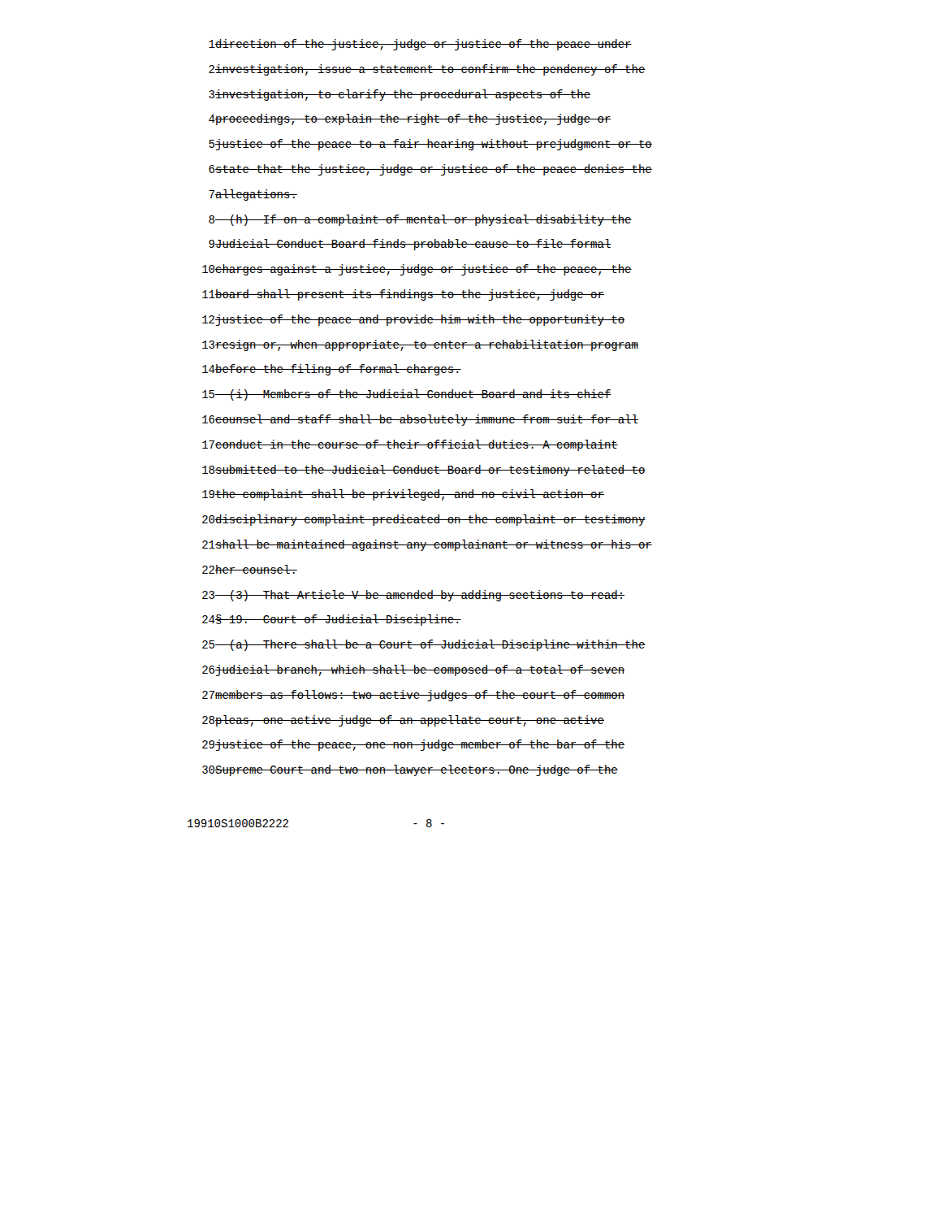| 1 | direction of the justice, judge or justice of the peace under |
| 2 | investigation, issue a statement to confirm the pendency of the |
| 3 | investigation, to clarify the procedural aspects of the |
| 4 | proceedings, to explain the right of the justice, judge or |
| 5 | justice of the peace to a fair hearing without prejudgment or to |
| 6 | state that the justice, judge or justice of the peace denies the |
| 7 | allegations. |
| 8 | (h) If on a complaint of mental or physical disability the |
| 9 | Judicial Conduct Board finds probable cause to file formal |
| 10 | charges against a justice, judge or justice of the peace, the |
| 11 | board shall present its findings to the justice, judge or |
| 12 | justice of the peace and provide him with the opportunity to |
| 13 | resign or, when appropriate, to enter a rehabilitation program |
| 14 | before the filing of formal charges. |
| 15 | (i) Members of the Judicial Conduct Board and its chief |
| 16 | counsel and staff shall be absolutely immune from suit for all |
| 17 | conduct in the course of their official duties. A complaint |
| 18 | submitted to the Judicial Conduct Board or testimony related to |
| 19 | the complaint shall be privileged, and no civil action or |
| 20 | disciplinary complaint predicated on the complaint or testimony |
| 21 | shall be maintained against any complainant or witness or his or |
| 22 | her counsel. |
| 23 | (3) That Article V be amended by adding sections to read: |
| 24 | § 19. Court of Judicial Discipline. |
| 25 | (a) There shall be a Court of Judicial Discipline within the |
| 26 | judicial branch, which shall be composed of a total of seven |
| 27 | members as follows: two active judges of the court of common |
| 28 | pleas, one active judge of an appellate court, one active |
| 29 | justice of the peace, one non-judge member of the bar of the |
| 30 | Supreme Court and two non-lawyer electors. One judge of the |
19910S1000B2222 - 8 -